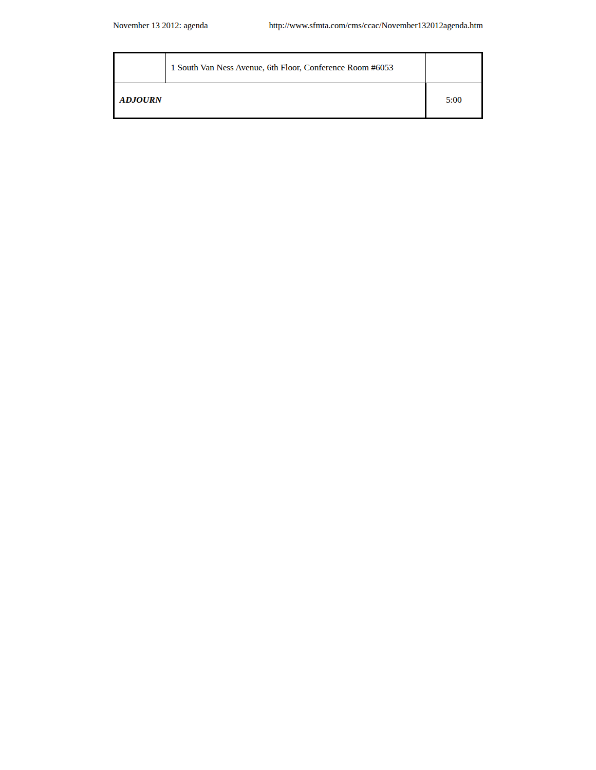November 13 2012: agenda
http://www.sfmta.com/cms/ccac/November132012agenda.htm
| | 1 South Van Ness Avenue, 6th Floor, Conference Room #6053 | |
| ADJOURN | 5:00 |